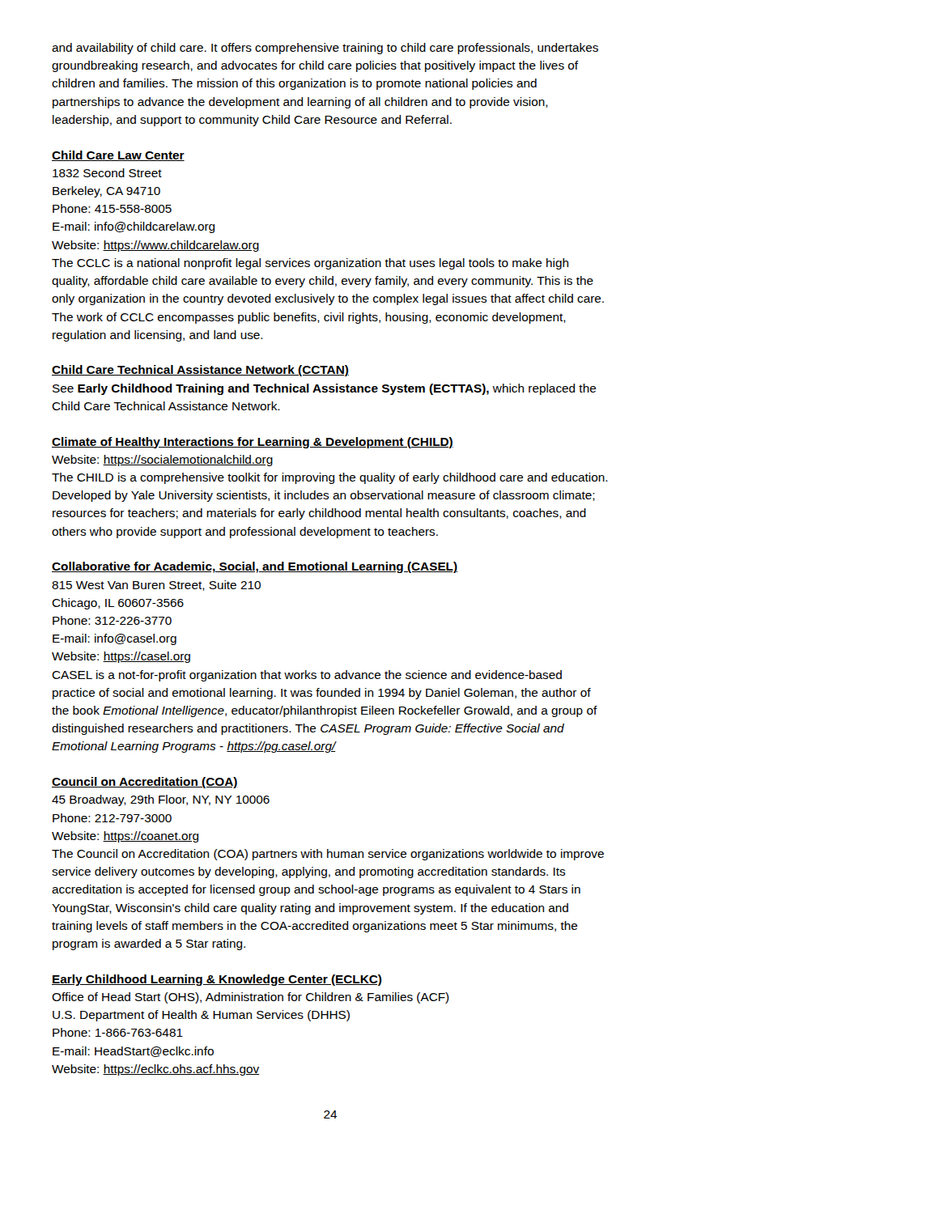and availability of child care. It offers comprehensive training to child care professionals, undertakes groundbreaking research, and advocates for child care policies that positively impact the lives of children and families. The mission of this organization is to promote national policies and partnerships to advance the development and learning of all children and to provide vision, leadership, and support to community Child Care Resource and Referral.
Child Care Law Center
1832 Second Street
Berkeley, CA 94710
Phone: 415-558-8005
E-mail: info@childcarelaw.org
Website: https://www.childcarelaw.org
The CCLC is a national nonprofit legal services organization that uses legal tools to make high quality, affordable child care available to every child, every family, and every community. This is the only organization in the country devoted exclusively to the complex legal issues that affect child care. The work of CCLC encompasses public benefits, civil rights, housing, economic development, regulation and licensing, and land use.
Child Care Technical Assistance Network (CCTAN)
See Early Childhood Training and Technical Assistance System (ECTTAS), which replaced the Child Care Technical Assistance Network.
Climate of Healthy Interactions for Learning & Development (CHILD)
Website: https://socialemotionalchild.org
The CHILD is a comprehensive toolkit for improving the quality of early childhood care and education. Developed by Yale University scientists, it includes an observational measure of classroom climate; resources for teachers; and materials for early childhood mental health consultants, coaches, and others who provide support and professional development to teachers.
Collaborative for Academic, Social, and Emotional Learning (CASEL)
815 West Van Buren Street, Suite 210
Chicago, IL 60607-3566
Phone: 312-226-3770
E-mail: info@casel.org
Website: https://casel.org
CASEL is a not-for-profit organization that works to advance the science and evidence-based practice of social and emotional learning. It was founded in 1994 by Daniel Goleman, the author of the book Emotional Intelligence, educator/philanthropist Eileen Rockefeller Growald, and a group of distinguished researchers and practitioners. The CASEL Program Guide: Effective Social and Emotional Learning Programs - https://pg.casel.org/
Council on Accreditation (COA)
45 Broadway, 29th Floor, NY, NY 10006
Phone: 212-797-3000
Website: https://coanet.org
The Council on Accreditation (COA) partners with human service organizations worldwide to improve service delivery outcomes by developing, applying, and promoting accreditation standards. Its accreditation is accepted for licensed group and school-age programs as equivalent to 4 Stars in YoungStar, Wisconsin's child care quality rating and improvement system. If the education and training levels of staff members in the COA-accredited organizations meet 5 Star minimums, the program is awarded a 5 Star rating.
Early Childhood Learning & Knowledge Center (ECLKC)
Office of Head Start (OHS), Administration for Children & Families (ACF)
U.S. Department of Health & Human Services (DHHS)
Phone: 1-866-763-6481
E-mail: HeadStart@eclkc.info
Website: https://eclkc.ohs.acf.hhs.gov
24